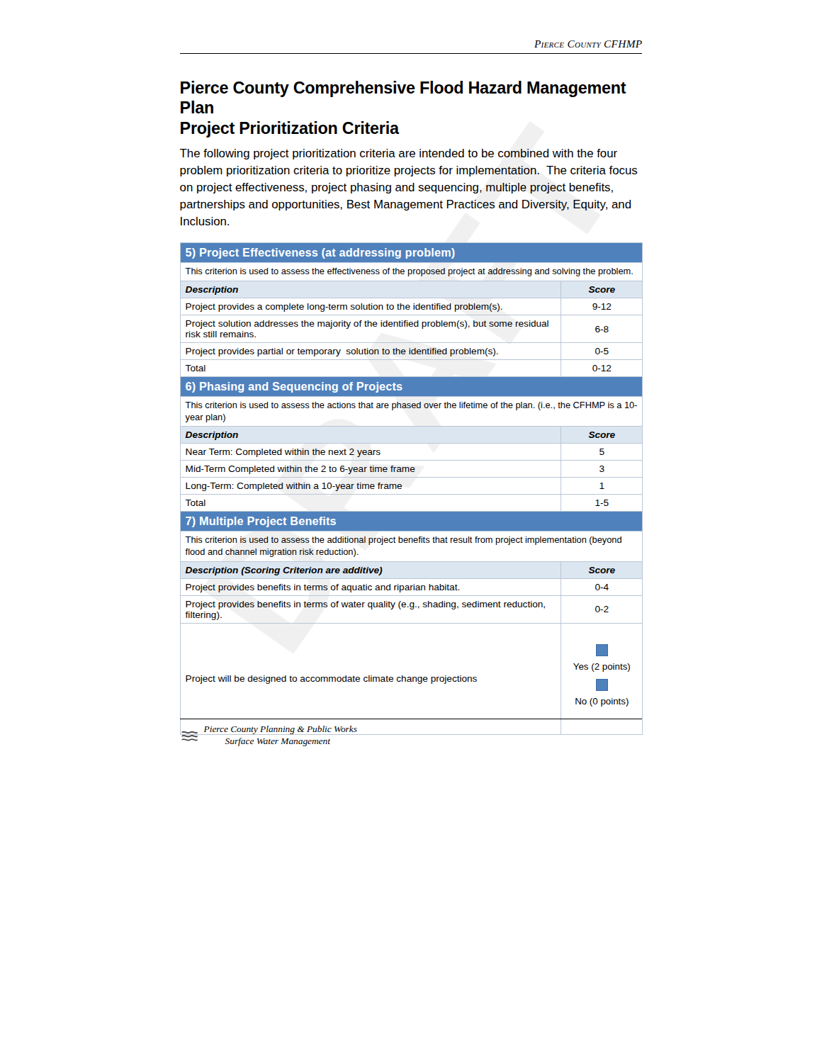DRAFT
Pierce County CFHMP
Pierce County Comprehensive Flood Hazard Management Plan
Project Prioritization Criteria
The following project prioritization criteria are intended to be combined with the four problem prioritization criteria to prioritize projects for implementation. The criteria focus on project effectiveness, project phasing and sequencing, multiple project benefits, partnerships and opportunities, Best Management Practices and Diversity, Equity, and Inclusion.
| 5) Project Effectiveness (at addressing problem) |
| This criterion is used to assess the effectiveness of the proposed project at addressing and solving the problem. |
| Description | Score |
| Project provides a complete long-term solution to the identified problem(s). | 9-12 |
| Project solution addresses the majority of the identified problem(s), but some residual risk still remains. | 6-8 |
| Project provides partial or temporary solution to the identified problem(s). | 0-5 |
| Total | 0-12 |
| 6) Phasing and Sequencing of Projects |
| This criterion is used to assess the actions that are phased over the lifetime of the plan. (i.e., the CFHMP is a 10-year plan) |
| Description | Score |
| Near Term: Completed within the next 2 years | 5 |
| Mid-Term Completed within the 2 to 6-year time frame | 3 |
| Long-Term: Completed within a 10-year time frame | 1 |
| Total | 1-5 |
| 7) Multiple Project Benefits |
| This criterion is used to assess the additional project benefits that result from project implementation (beyond flood and channel migration risk reduction). |
| Description (Scoring Criterion are additive) | Score |
| Project provides benefits in terms of aquatic and riparian habitat. | 0-4 |
| Project provides benefits in terms of water quality (e.g., shading, sediment reduction, filtering). | 0-2 |
| Project will be designed to accommodate climate change projections | Yes (2 points) No (0 points) |
Pierce County Planning & Public Works Surface Water Management